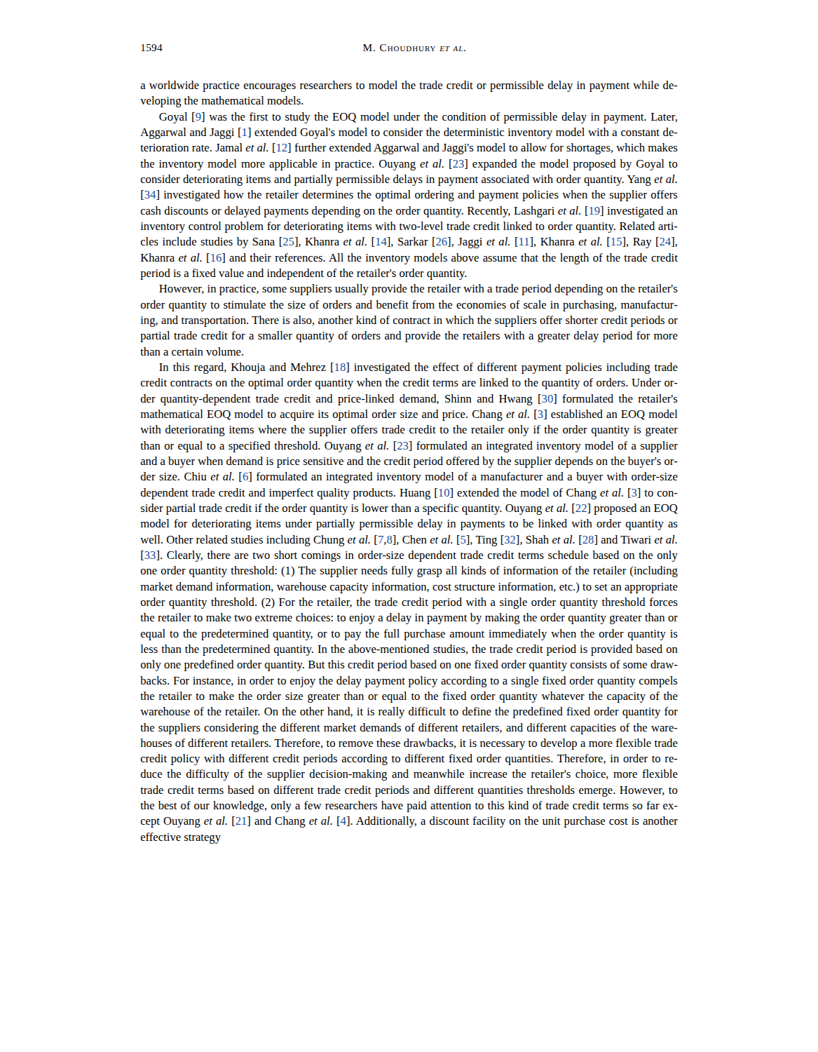1594 M. Choudhury et al.
a worldwide practice encourages researchers to model the trade credit or permissible delay in payment while developing the mathematical models.
Goyal [9] was the first to study the EOQ model under the condition of permissible delay in payment. Later, Aggarwal and Jaggi [1] extended Goyal's model to consider the deterministic inventory model with a constant deterioration rate. Jamal et al. [12] further extended Aggarwal and Jaggi's model to allow for shortages, which makes the inventory model more applicable in practice. Ouyang et al. [23] expanded the model proposed by Goyal to consider deteriorating items and partially permissible delays in payment associated with order quantity. Yang et al. [34] investigated how the retailer determines the optimal ordering and payment policies when the supplier offers cash discounts or delayed payments depending on the order quantity. Recently, Lashgari et al. [19] investigated an inventory control problem for deteriorating items with two-level trade credit linked to order quantity. Related articles include studies by Sana [25], Khanra et al. [14], Sarkar [26], Jaggi et al. [11], Khanra et al. [15], Ray [24], Khanra et al. [16] and their references. All the inventory models above assume that the length of the trade credit period is a fixed value and independent of the retailer's order quantity.
However, in practice, some suppliers usually provide the retailer with a trade period depending on the retailer's order quantity to stimulate the size of orders and benefit from the economies of scale in purchasing, manufacturing, and transportation. There is also, another kind of contract in which the suppliers offer shorter credit periods or partial trade credit for a smaller quantity of orders and provide the retailers with a greater delay period for more than a certain volume.
In this regard, Khouja and Mehrez [18] investigated the effect of different payment policies including trade credit contracts on the optimal order quantity when the credit terms are linked to the quantity of orders. Under order quantity-dependent trade credit and price-linked demand, Shinn and Hwang [30] formulated the retailer's mathematical EOQ model to acquire its optimal order size and price. Chang et al. [3] established an EOQ model with deteriorating items where the supplier offers trade credit to the retailer only if the order quantity is greater than or equal to a specified threshold. Ouyang et al. [23] formulated an integrated inventory model of a supplier and a buyer when demand is price sensitive and the credit period offered by the supplier depends on the buyer's order size. Chiu et al. [6] formulated an integrated inventory model of a manufacturer and a buyer with order-size dependent trade credit and imperfect quality products. Huang [10] extended the model of Chang et al. [3] to consider partial trade credit if the order quantity is lower than a specific quantity. Ouyang et al. [22] proposed an EOQ model for deteriorating items under partially permissible delay in payments to be linked with order quantity as well. Other related studies including Chung et al. [7,8], Chen et al. [5], Ting [32], Shah et al. [28] and Tiwari et al. [33]. Clearly, there are two short comings in order-size dependent trade credit terms schedule based on the only one order quantity threshold: (1) The supplier needs fully grasp all kinds of information of the retailer (including market demand information, warehouse capacity information, cost structure information, etc.) to set an appropriate order quantity threshold. (2) For the retailer, the trade credit period with a single order quantity threshold forces the retailer to make two extreme choices: to enjoy a delay in payment by making the order quantity greater than or equal to the predetermined quantity, or to pay the full purchase amount immediately when the order quantity is less than the predetermined quantity. In the above-mentioned studies, the trade credit period is provided based on only one predefined order quantity. But this credit period based on one fixed order quantity consists of some drawbacks. For instance, in order to enjoy the delay payment policy according to a single fixed order quantity compels the retailer to make the order size greater than or equal to the fixed order quantity whatever the capacity of the warehouse of the retailer. On the other hand, it is really difficult to define the predefined fixed order quantity for the suppliers considering the different market demands of different retailers, and different capacities of the warehouses of different retailers. Therefore, to remove these drawbacks, it is necessary to develop a more flexible trade credit policy with different credit periods according to different fixed order quantities. Therefore, in order to reduce the difficulty of the supplier decision-making and meanwhile increase the retailer's choice, more flexible trade credit terms based on different trade credit periods and different quantities thresholds emerge. However, to the best of our knowledge, only a few researchers have paid attention to this kind of trade credit terms so far except Ouyang et al. [21] and Chang et al. [4]. Additionally, a discount facility on the unit purchase cost is another effective strategy